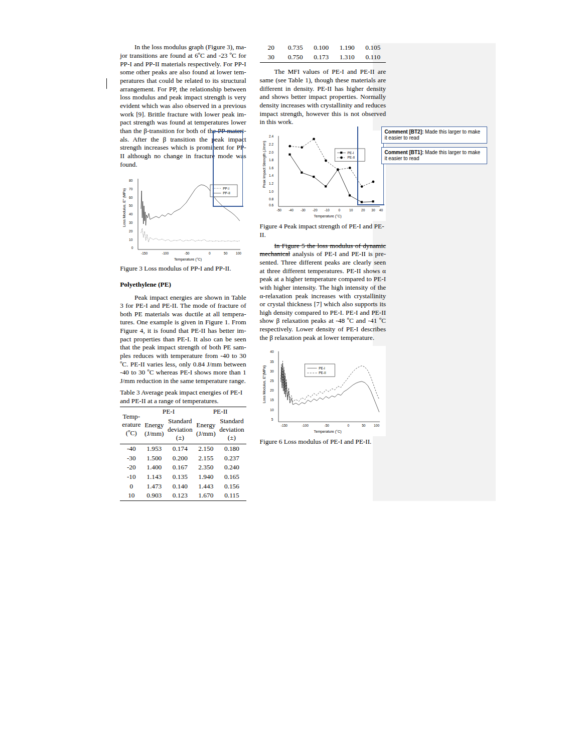Comment [BT2]: Made this larger to make it easier to read
Comment [BT1]: Made this larger to make it easier to read
In the loss modulus graph (Figure 3), major transitions are found at 6ºC and -23 ºC for PP-I and PP-II materials respectively. For PP-I some other peaks are also found at lower temperatures that could be related to its structural arrangement. For PP, the relationship between loss modulus and peak impact strength is very evident which was also observed in a previous work [9]. Brittle fracture with lower peak impact strength was found at temperatures lower than the β-transition for both of the PP materials. After the β transition the peak impact strength increases which is prominent for PP-II although no change in fracture mode was found.
Figure 3 Loss modulus of PP-I and PP-II.
Polyethylene (PE)
Peak impact energies are shown in Table 3 for PE-I and PE-II. The mode of fracture of both PE materials was ductile at all temperatures. One example is given in Figure 1. From Figure 4, it is found that PE-II has better impact properties than PE-I. It also can be seen that the peak impact strength of both PE samples reduces with temperature from -40 to 30 ºC. PE-II varies less, only 0.84 J/mm between -40 to 30 ºC whereas PE-I shows more than 1 J/mm reduction in the same temperature range.
Table 3 Average peak impact energies of PE-I and PE-II at a range of temperatures.
| Temp- erature (ºC) | PE-I | PE-II |
| --- | --- | --- |
| Energy (J/mm) | Standard deviation (±) | Energy (J/mm) | Standard deviation (±) |
| -40 | 1.953 | 0.174 | 2.150 | 0.180 |
| -30 | 1.500 | 0.200 | 2.155 | 0.237 |
| -20 | 1.400 | 0.167 | 2.350 | 0.240 |
| -10 | 1.143 | 0.135 | 1.940 | 0.165 |
| 0 | 1.473 | 0.140 | 1.443 | 0.156 |
| 10 | 0.903 | 0.123 | 1.670 | 0.115 |
| 20 | 0.735 | 0.100 | 1.190 | 0.105 |
| 30 | 0.750 | 0.173 | 1.310 | 0.110 |
The MFI values of PE-I and PE-II are same (see Table 1), though these materials are different in density. PE-II has higher density and shows better impact properties. Normally density increases with crystallinity and reduces impact strength, however this is not observed in this work.
Figure 4 Peak impact strength of PE-I and PE-II.
In Figure 5 the loss modulus of dynamic mechanical analysis of PE-I and PE-II is presented. Three different peaks are clearly seen at three different temperatures. PE-II shows α peak at a higher temperature compared to PE-I with higher intensity. The high intensity of the α-relaxation peak increases with crystallinity or crystal thickness [7] which also supports its high density compared to PE-I. PE-I and PE-II show β relaxation peaks at -48 ºC and -41 ºC respectively. Lower density of PE-I describes the β relaxation peak at lower temperature.
Figure 6 Loss modulus of PE-I and PE-II.